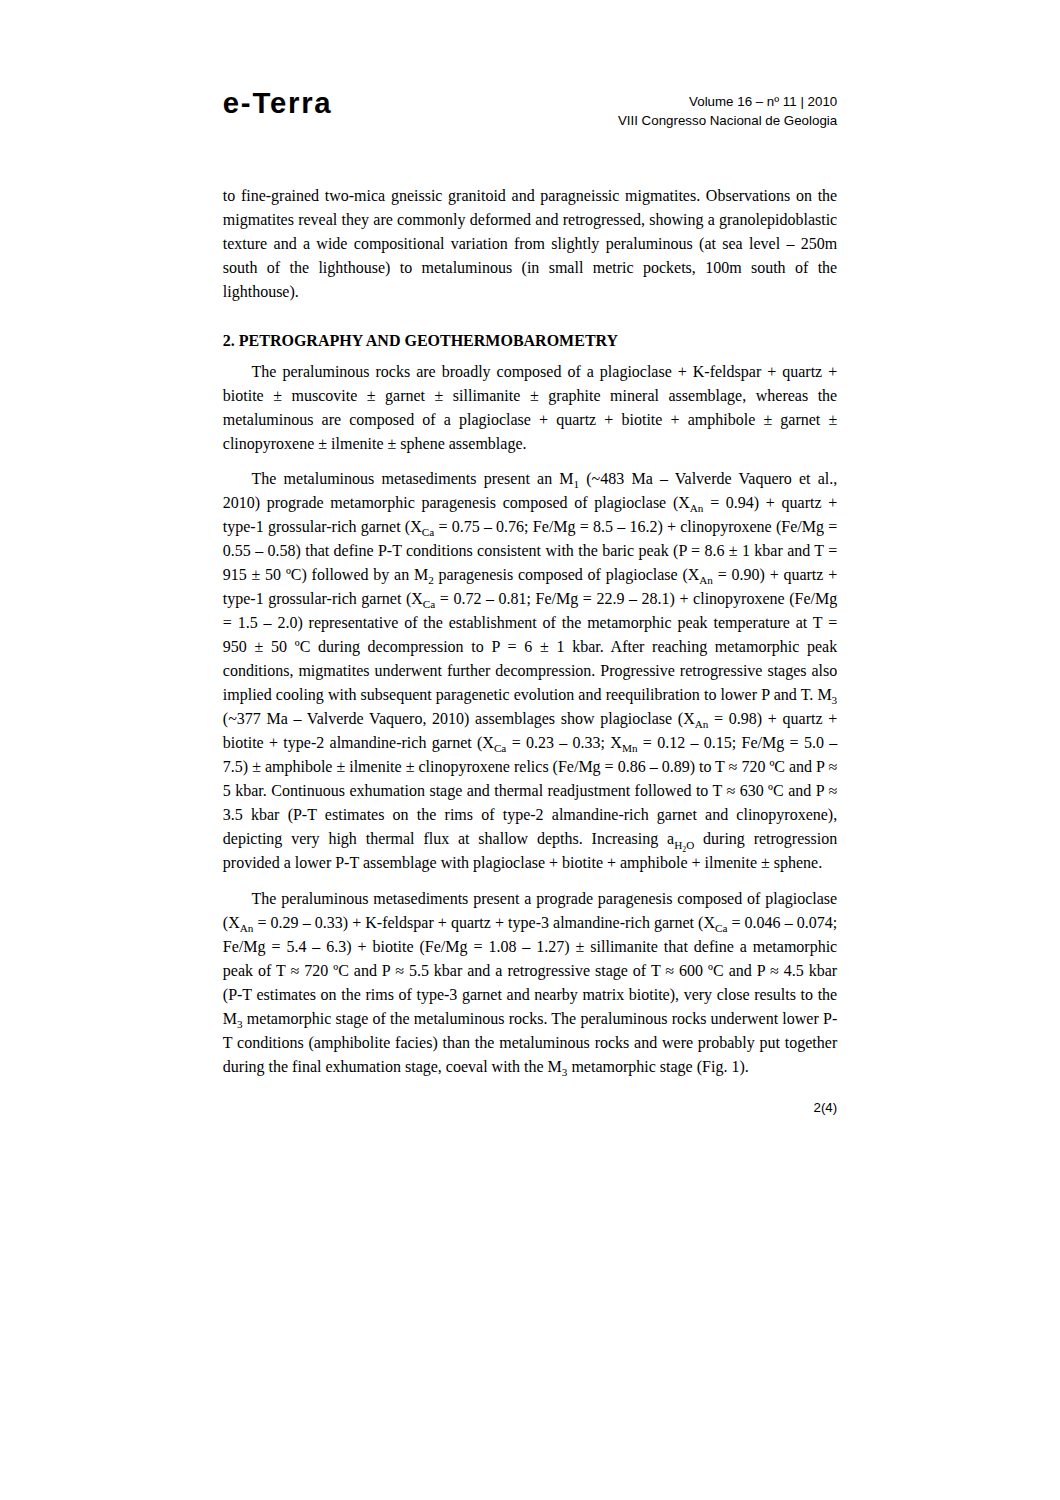e-Terra
Volume 16 – nº 11 | 2010
VIII Congresso Nacional de Geologia
to fine-grained two-mica gneissic granitoid and paragneissic migmatites. Observations on the migmatites reveal they are commonly deformed and retrogressed, showing a granolepidoblastic texture and a wide compositional variation from slightly peraluminous (at sea level – 250m south of the lighthouse) to metaluminous (in small metric pockets, 100m south of the lighthouse).
2. Petrography and Geothermobarometry
The peraluminous rocks are broadly composed of a plagioclase + K-feldspar + quartz + biotite ± muscovite ± garnet ± sillimanite ± graphite mineral assemblage, whereas the metaluminous are composed of a plagioclase + quartz + biotite + amphibole ± garnet ± clinopyroxene ± ilmenite ± sphene assemblage.
The metaluminous metasediments present an M1 (~483 Ma – Valverde Vaquero et al., 2010) prograde metamorphic paragenesis composed of plagioclase (XAn = 0.94) + quartz + type-1 grossular-rich garnet (XCa = 0.75 – 0.76; Fe/Mg = 8.5 – 16.2) + clinopyroxene (Fe/Mg = 0.55 – 0.58) that define P-T conditions consistent with the baric peak (P = 8.6 ± 1 kbar and T = 915 ± 50 ºC) followed by an M2 paragenesis composed of plagioclase (XAn = 0.90) + quartz + type-1 grossular-rich garnet (XCa = 0.72 – 0.81; Fe/Mg = 22.9 – 28.1) + clinopyroxene (Fe/Mg = 1.5 – 2.0) representative of the establishment of the metamorphic peak temperature at T = 950 ± 50 ºC during decompression to P = 6 ± 1 kbar. After reaching metamorphic peak conditions, migmatites underwent further decompression. Progressive retrogressive stages also implied cooling with subsequent paragenetic evolution and reequilibration to lower P and T. M3 (~377 Ma – Valverde Vaquero, 2010) assemblages show plagioclase (XAn = 0.98) + quartz + biotite + type-2 almandine-rich garnet (XCa = 0.23 – 0.33; XMn = 0.12 – 0.15; Fe/Mg = 5.0 – 7.5) ± amphibole ± ilmenite ± clinopyroxene relics (Fe/Mg = 0.86 – 0.89) to T ≈ 720 ºC and P ≈ 5 kbar. Continuous exhumation stage and thermal readjustment followed to T ≈ 630 ºC and P ≈ 3.5 kbar (P-T estimates on the rims of type-2 almandine-rich garnet and clinopyroxene), depicting very high thermal flux at shallow depths. Increasing aH2O during retrogression provided a lower P-T assemblage with plagioclase + biotite + amphibole + ilmenite ± sphene.
The peraluminous metasediments present a prograde paragenesis composed of plagioclase (XAn = 0.29 – 0.33) + K-feldspar + quartz + type-3 almandine-rich garnet (XCa = 0.046 – 0.074; Fe/Mg = 5.4 – 6.3) + biotite (Fe/Mg = 1.08 – 1.27) ± sillimanite that define a metamorphic peak of T ≈ 720 ºC and P ≈ 5.5 kbar and a retrogressive stage of T ≈ 600 ºC and P ≈ 4.5 kbar (P-T estimates on the rims of type-3 garnet and nearby matrix biotite), very close results to the M3 metamorphic stage of the metaluminous rocks. The peraluminous rocks underwent lower P-T conditions (amphibolite facies) than the metaluminous rocks and were probably put together during the final exhumation stage, coeval with the M3 metamorphic stage (Fig. 1).
2(4)